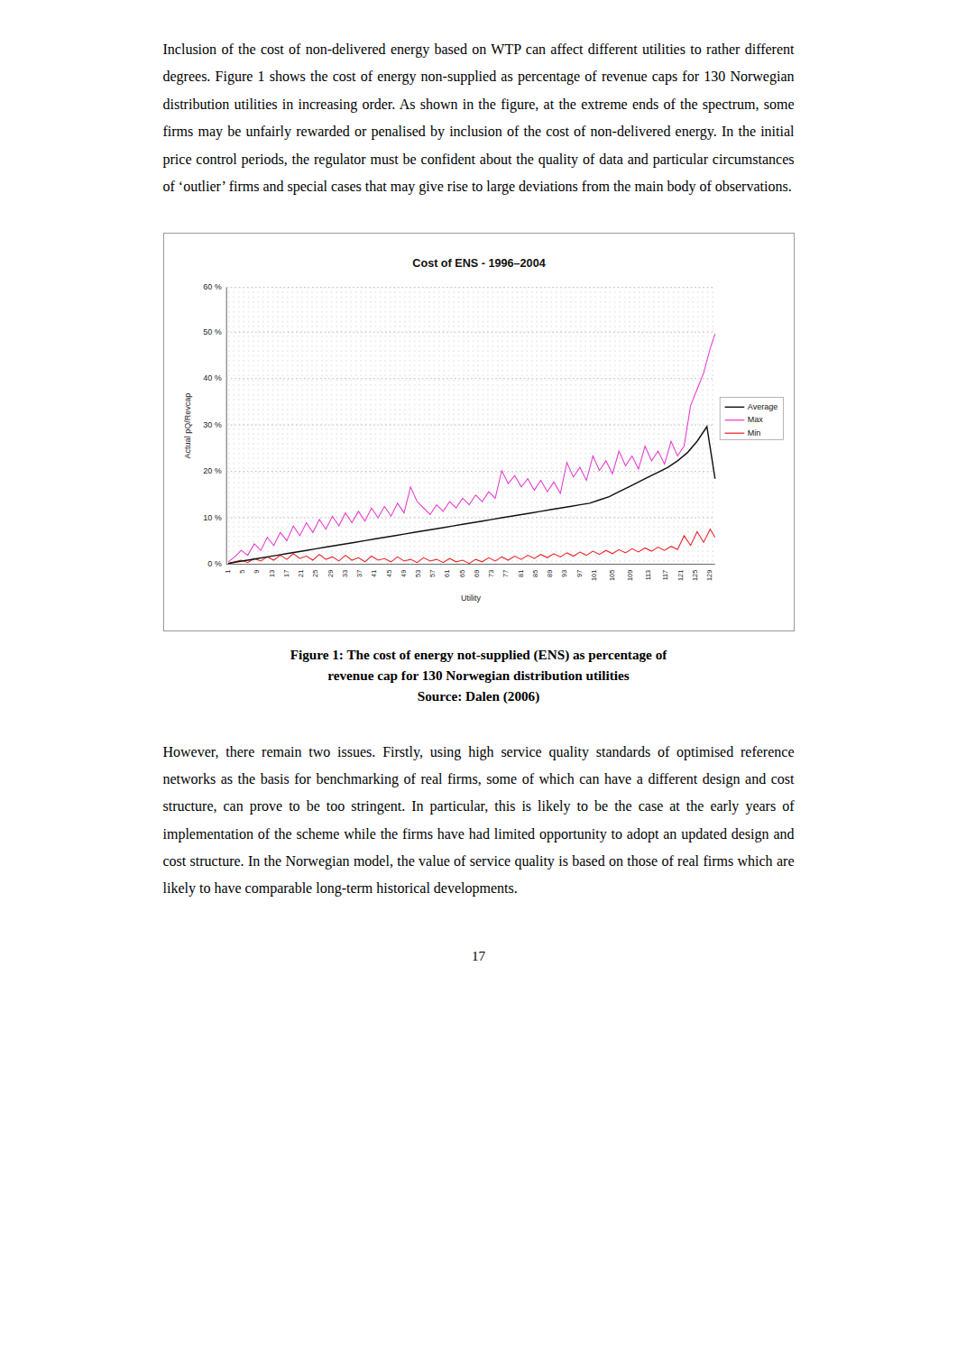Inclusion of the cost of non-delivered energy based on WTP can affect different utilities to rather different degrees. Figure 1 shows the cost of energy non-supplied as percentage of revenue caps for 130 Norwegian distribution utilities in increasing order. As shown in the figure, at the extreme ends of the spectrum, some firms may be unfairly rewarded or penalised by inclusion of the cost of non-delivered energy. In the initial price control periods, the regulator must be confident about the quality of data and particular circumstances of ‘outlier’ firms and special cases that may give rise to large deviations from the main body of observations.
Cost of ENS - 1996–2004 0 % 10 % 20 % 30 % 40 % 50 % 60 % Actual pQ/Revcap Utility 1 5 9 13 17 21 25 29 33 37 41 45 49 53 57 61 65 69 73 77 81 85 89 93 97 101 105 109 113 117 121 125 129 Average Max Min
Figure 1: The cost of energy not-supplied (ENS) as percentage of
revenue cap for 130 Norwegian distribution utilities
Source: Dalen (2006)
However, there remain two issues. Firstly, using high service quality standards of optimised reference networks as the basis for benchmarking of real firms, some of which can have a different design and cost structure, can prove to be too stringent. In particular, this is likely to be the case at the early years of implementation of the scheme while the firms have had limited opportunity to adopt an updated design and cost structure. In the Norwegian model, the value of service quality is based on those of real firms which are likely to have comparable long-term historical developments.
17